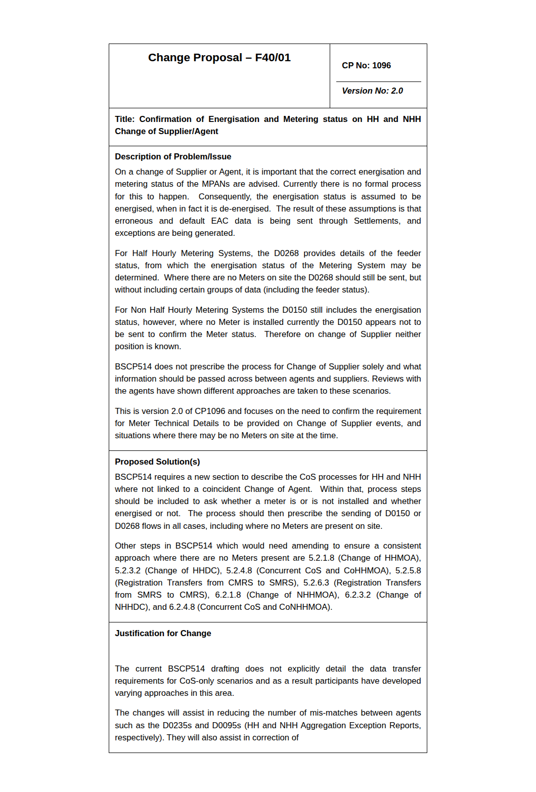| Change Proposal – F40/01 | CP No: 1096 Version No: 2.0 |
| Title: Confirmation of Energisation and Metering status on HH and NHH Change of Supplier/Agent |
| Description of Problem/Issue On a change of Supplier or Agent, it is important that the correct energisation and metering status of the MPANs are advised. Currently there is no formal process for this to happen. Consequently, the energisation status is assumed to be energised, when in fact it is de-energised. The result of these assumptions is that erroneous and default EAC data is being sent through Settlements, and exceptions are being generated. For Half Hourly Metering Systems, the D0268 provides details of the feeder status, from which the energisation status of the Metering System may be determined. Where there are no Meters on site the D0268 should still be sent, but without including certain groups of data (including the feeder status). For Non Half Hourly Metering Systems the D0150 still includes the energisation status, however, where no Meter is installed currently the D0150 appears not to be sent to confirm the Meter status. Therefore on change of Supplier neither position is known. BSCP514 does not prescribe the process for Change of Supplier solely and what information should be passed across between agents and suppliers. Reviews with the agents have shown different approaches are taken to these scenarios. This is version 2.0 of CP1096 and focuses on the need to confirm the requirement for Meter Technical Details to be provided on Change of Supplier events, and situations where there may be no Meters on site at the time. |
| Proposed Solution(s) BSCP514 requires a new section to describe the CoS processes for HH and NHH where not linked to a coincident Change of Agent. Within that, process steps should be included to ask whether a meter is or is not installed and whether energised or not. The process should then prescribe the sending of D0150 or D0268 flows in all cases, including where no Meters are present on site. Other steps in BSCP514 which would need amending to ensure a consistent approach where there are no Meters present are 5.2.1.8 (Change of HHMOA), 5.2.3.2 (Change of HHDC), 5.2.4.8 (Concurrent CoS and CoHHMOA), 5.2.5.8 (Registration Transfers from CMRS to SMRS), 5.2.6.3 (Registration Transfers from SMRS to CMRS), 6.2.1.8 (Change of NHHMOA), 6.2.3.2 (Change of NHHDC), and 6.2.4.8 (Concurrent CoS and CoNHHMOA). |
| Justification for Change The current BSCP514 drafting does not explicitly detail the data transfer requirements for CoS-only scenarios and as a result participants have developed varying approaches in this area. The changes will assist in reducing the number of mis-matches between agents such as the D0235s and D0095s (HH and NHH Aggregation Exception Reports, respectively). They will also assist in correction of |